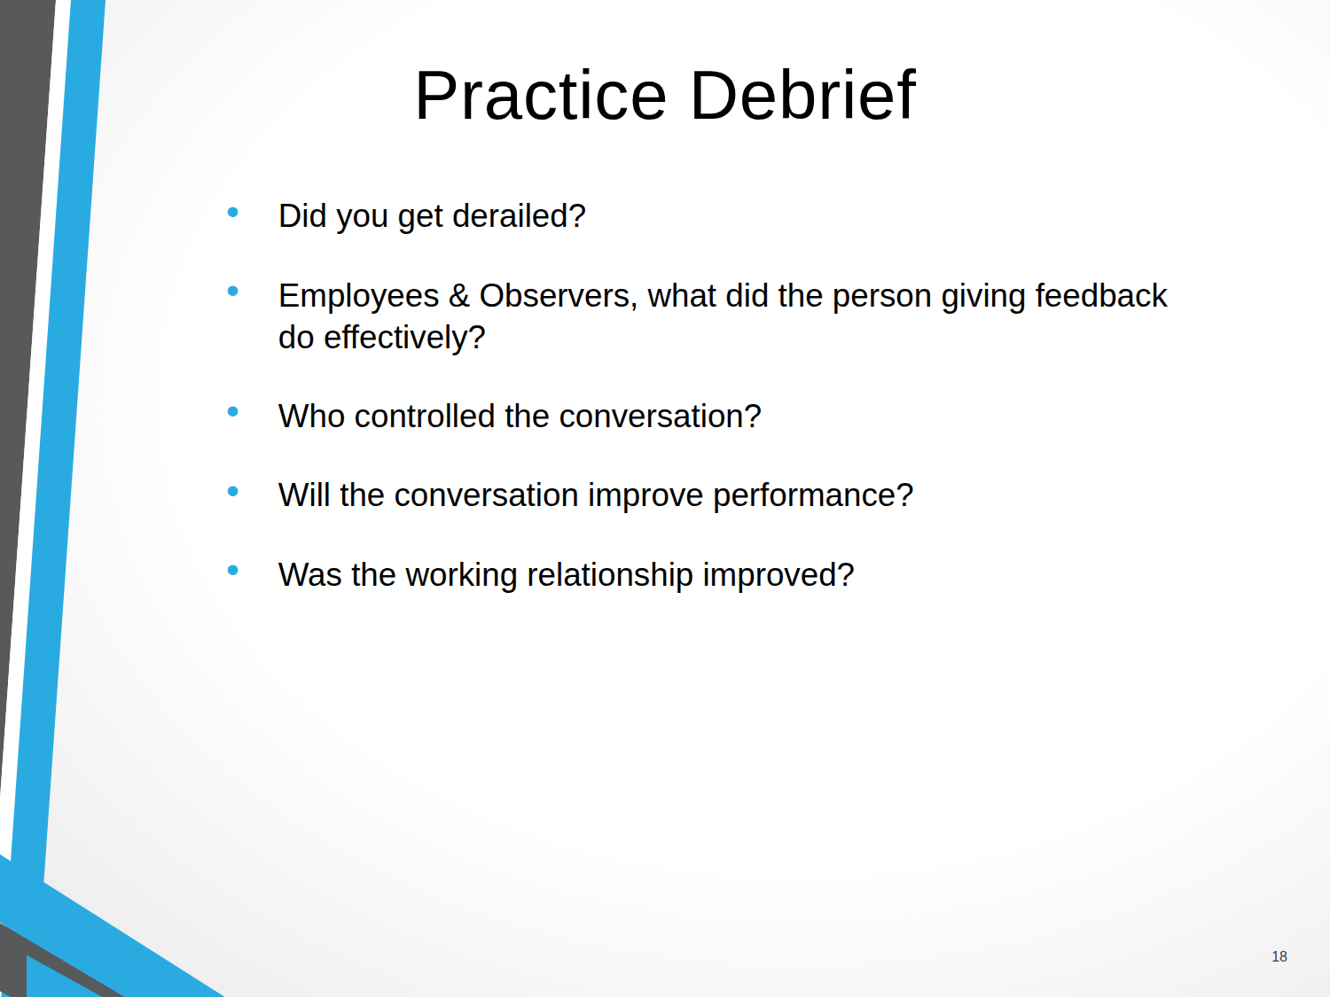Practice Debrief
Did you get derailed?
Employees & Observers, what did the person giving feedback do effectively?
Who controlled the conversation?
Will the conversation improve performance?
Was the working relationship improved?
18